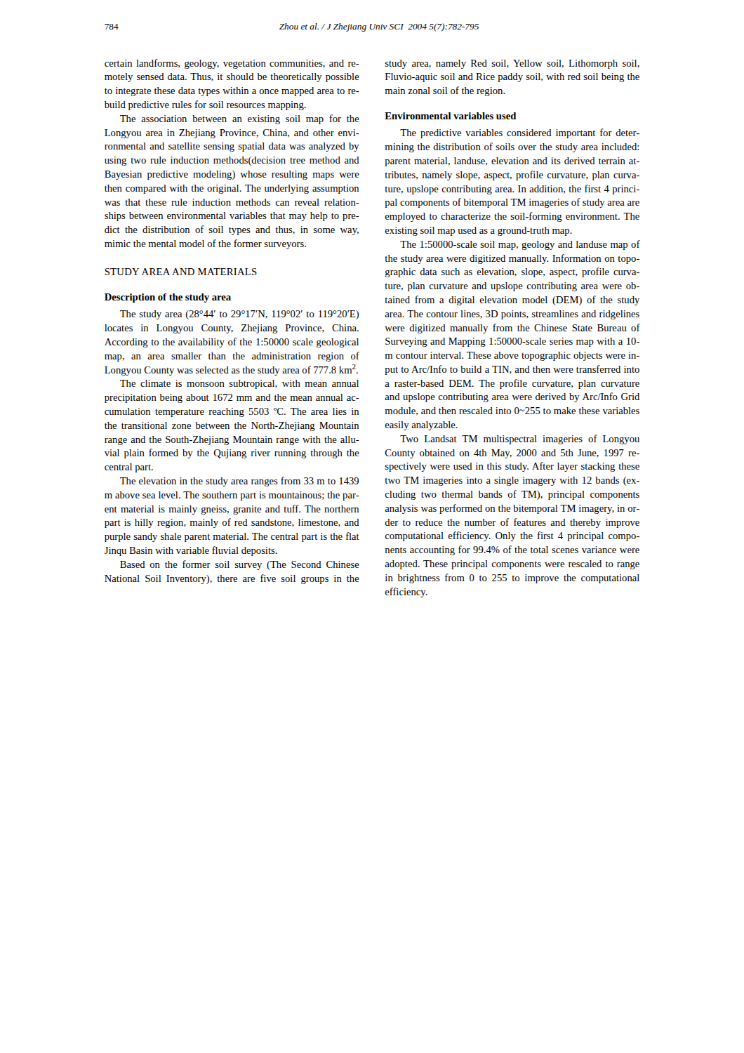784 Zhou et al. / J Zhejiang Univ SCI 2004 5(7):782-795
certain landforms, geology, vegetation communities, and remotely sensed data. Thus, it should be theoretically possible to integrate these data types within a once mapped area to re-build predictive rules for soil resources mapping.
The association between an existing soil map for the Longyou area in Zhejiang Province, China, and other environmental and satellite sensing spatial data was analyzed by using two rule induction methods(decision tree method and Bayesian predictive modeling) whose resulting maps were then compared with the original. The underlying assumption was that these rule induction methods can reveal relationships between environmental variables that may help to predict the distribution of soil types and thus, in some way, mimic the mental model of the former surveyors.
Study area and materials
Description of the study area
The study area (28°44′ to 29°17′N, 119°02′ to 119°20′E) locates in Longyou County, Zhejiang Province, China. According to the availability of the 1:50000 scale geological map, an area smaller than the administration region of Longyou County was selected as the study area of 777.8 km2.
The climate is monsoon subtropical, with mean annual precipitation being about 1672 mm and the mean annual accumulation temperature reaching 5503 ºC. The area lies in the transitional zone between the North-Zhejiang Mountain range and the South-Zhejiang Mountain range with the alluvial plain formed by the Qujiang river running through the central part.
The elevation in the study area ranges from 33 m to 1439 m above sea level. The southern part is mountainous; the parent material is mainly gneiss, granite and tuff. The northern part is hilly region, mainly of red sandstone, limestone, and purple sandy shale parent material. The central part is the flat Jinqu Basin with variable fluvial deposits.
Based on the former soil survey (The Second Chinese National Soil Inventory), there are five soil groups in the study area, namely Red soil, Yellow soil, Lithomorph soil, Fluvio-aquic soil and Rice paddy soil, with red soil being the main zonal soil of the region.
Environmental variables used
The predictive variables considered important for determining the distribution of soils over the study area included: parent material, landuse, elevation and its derived terrain attributes, namely slope, aspect, profile curvature, plan curvature, upslope contributing area. In addition, the first 4 principal components of bitemporal TM imageries of study area are employed to characterize the soil-forming environment. The existing soil map used as a ground-truth map.
The 1:50000-scale soil map, geology and landuse map of the study area were digitized manually. Information on topographic data such as elevation, slope, aspect, profile curvature, plan curvature and upslope contributing area were obtained from a digital elevation model (DEM) of the study area. The contour lines, 3D points, streamlines and ridgelines were digitized manually from the Chinese State Bureau of Surveying and Mapping 1:50000-scale series map with a 10-m contour interval. These above topographic objects were input to Arc/Info to build a TIN, and then were transferred into a raster-based DEM. The profile curvature, plan curvature and upslope contributing area were derived by Arc/Info Grid module, and then rescaled into 0~255 to make these variables easily analyzable.
Two Landsat TM multispectral imageries of Longyou County obtained on 4th May, 2000 and 5th June, 1997 respectively were used in this study. After layer stacking these two TM imageries into a single imagery with 12 bands (excluding two thermal bands of TM), principal components analysis was performed on the bitemporal TM imagery, in order to reduce the number of features and thereby improve computational efficiency. Only the first 4 principal components accounting for 99.4% of the total scenes variance were adopted. These principal components were rescaled to range in brightness from 0 to 255 to improve the computational efficiency.